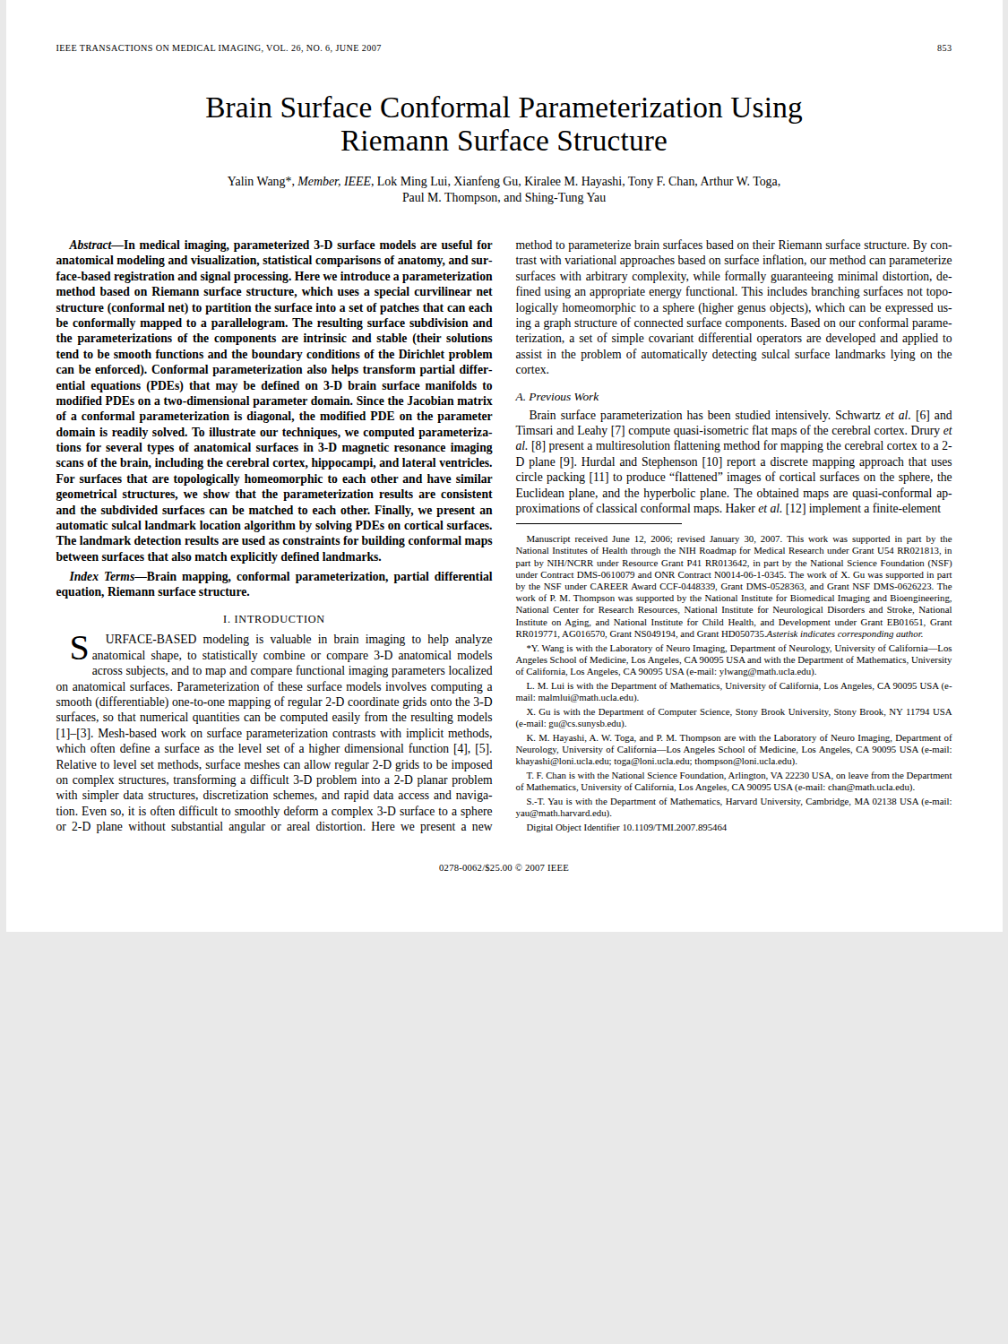IEEE Transactions on Medical Imaging, Vol. 26, No. 6, June 2007 853
Brain Surface Conformal Parameterization Using
Riemann Surface Structure
Yalin Wang*, Member, IEEE, Lok Ming Lui, Xianfeng Gu, Kiralee M. Hayashi, Tony F. Chan, Arthur W. Toga,
Paul M. Thompson, and Shing-Tung Yau
Abstract—In medical imaging, parameterized 3-D surface models are useful for anatomical modeling and visualization, statistical comparisons of anatomy, and surface-based registration and signal processing. Here we introduce a parameterization method based on Riemann surface structure, which uses a special curvilinear net structure (conformal net) to partition the surface into a set of patches that can each be conformally mapped to a parallelogram. The resulting surface subdivision and the parameterizations of the components are intrinsic and stable (their solutions tend to be smooth functions and the boundary conditions of the Dirichlet problem can be enforced). Conformal parameterization also helps transform partial differential equations (PDEs) that may be defined on 3-D brain surface manifolds to modified PDEs on a two-dimensional parameter domain. Since the Jacobian matrix of a conformal parameterization is diagonal, the modified PDE on the parameter domain is readily solved. To illustrate our techniques, we computed parameterizations for several types of anatomical surfaces in 3-D magnetic resonance imaging scans of the brain, including the cerebral cortex, hippocampi, and lateral ventricles. For surfaces that are topologically homeomorphic to each other and have similar geometrical structures, we show that the parameterization results are consistent and the subdivided surfaces can be matched to each other. Finally, we present an automatic sulcal landmark location algorithm by solving PDEs on cortical surfaces. The landmark detection results are used as constraints for building conformal maps between surfaces that also match explicitly defined landmarks.
Index Terms—Brain mapping, conformal parameterization, partial differential equation, Riemann surface structure.
I. Introduction
SURFACE-BASED modeling is valuable in brain imaging to help analyze anatomical shape, to statistically combine or compare 3-D anatomical models across subjects, and to map and compare functional imaging parameters localized on anatomical surfaces. Parameterization of these surface models involves computing a smooth (differentiable) one-to-one mapping of regular 2-D coordinate grids onto the 3-D surfaces, so that numerical quantities can be computed easily from the resulting models [1]–[3]. Mesh-based work on surface parameterization contrasts with implicit methods, which often define a surface as the level set of a higher dimensional function [4], [5]. Relative to level set methods, surface meshes can allow regular 2-D grids to be imposed on complex structures, transforming a difficult 3-D problem into a 2-D planar problem with simpler data structures, discretization schemes, and rapid data access and navigation. Even so, it is often difficult to smoothly deform a complex 3-D surface to a sphere or 2-D plane without substantial angular or areal distortion. Here we present a new method to parameterize brain surfaces based on their Riemann surface structure. By contrast with variational approaches based on surface inflation, our method can parameterize surfaces with arbitrary complexity, while formally guaranteeing minimal distortion, defined using an appropriate energy functional. This includes branching surfaces not topologically homeomorphic to a sphere (higher genus objects), which can be expressed using a graph structure of connected surface components. Based on our conformal parameterization, a set of simple covariant differential operators are developed and applied to assist in the problem of automatically detecting sulcal surface landmarks lying on the cortex.
A. Previous Work
Brain surface parameterization has been studied intensively. Schwartz et al. [6] and Timsari and Leahy [7] compute quasi-isometric flat maps of the cerebral cortex. Drury et al. [8] present a multiresolution flattening method for mapping the cerebral cortex to a 2-D plane [9]. Hurdal and Stephenson [10] report a discrete mapping approach that uses circle packing [11] to produce “flattened” images of cortical surfaces on the sphere, the Euclidean plane, and the hyperbolic plane. The obtained maps are quasi-conformal approximations of classical conformal maps. Haker et al. [12] implement a finite-element
Manuscript received June 12, 2006; revised January 30, 2007. This work was supported in part by the National Institutes of Health through the NIH Roadmap for Medical Research under Grant U54 RR021813, in part by NIH/NCRR under Resource Grant P41 RR013642, in part by the National Science Foundation (NSF) under Contract DMS-0610079 and ONR Contract N0014-06-1-0345. The work of X. Gu was supported in part by the NSF under CAREER Award CCF-0448339, Grant DMS-0528363, and Grant NSF DMS-0626223. The work of P. M. Thompson was supported by the National Institute for Biomedical Imaging and Bioengineering, National Center for Research Resources, National Institute for Neurological Disorders and Stroke, National Institute on Aging, and National Institute for Child Health, and Development under Grant EB01651, Grant RR019771, AG016570, Grant NS049194, and Grant HD050735.Asterisk indicates corresponding author.
*Y. Wang is with the Laboratory of Neuro Imaging, Department of Neurology, University of California—Los Angeles School of Medicine, Los Angeles, CA 90095 USA and with the Department of Mathematics, University of California, Los Angeles, CA 90095 USA (e-mail: ylwang@math.ucla.edu).
L. M. Lui is with the Department of Mathematics, University of California, Los Angeles, CA 90095 USA (e-mail: malmlui@math.ucla.edu).
X. Gu is with the Department of Computer Science, Stony Brook University, Stony Brook, NY 11794 USA (e-mail: gu@cs.sunysb.edu).
K. M. Hayashi, A. W. Toga, and P. M. Thompson are with the Laboratory of Neuro Imaging, Department of Neurology, University of California—Los Angeles School of Medicine, Los Angeles, CA 90095 USA (e-mail: khayashi@loni.ucla.edu; toga@loni.ucla.edu; thompson@loni.ucla.edu).
T. F. Chan is with the National Science Foundation, Arlington, VA 22230 USA, on leave from the Department of Mathematics, University of California, Los Angeles, CA 90095 USA (e-mail: chan@math.ucla.edu).
S.-T. Yau is with the Department of Mathematics, Harvard University, Cambridge, MA 02138 USA (e-mail: yau@math.harvard.edu).
Digital Object Identifier 10.1109/TMI.2007.895464
0278-0062/$25.00 © 2007 IEEE